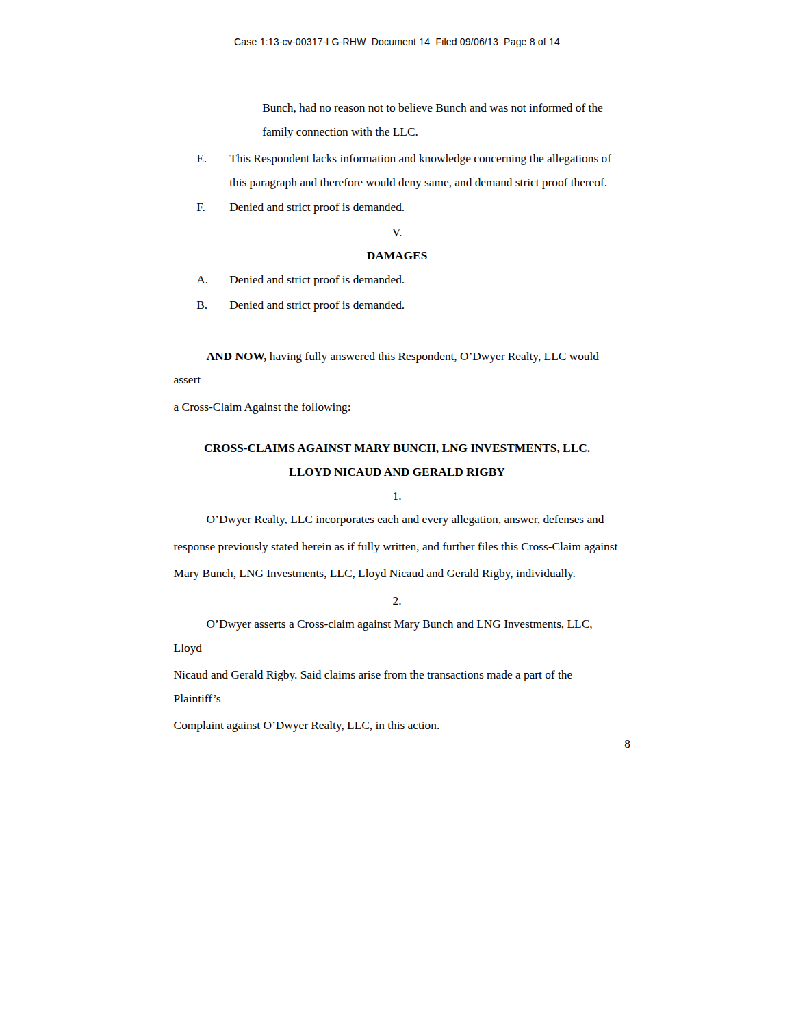Case 1:13-cv-00317-LG-RHW Document 14 Filed 09/06/13 Page 8 of 14
Bunch, had no reason not to believe Bunch and was not informed of the family connection with the LLC.
E.
This Respondent lacks information and knowledge concerning the allegations of this paragraph and therefore would deny same, and demand strict proof thereof.
F.
Denied and strict proof is demanded.
V.
DAMAGES
A.
Denied and strict proof is demanded.
B.
Denied and strict proof is demanded.
AND NOW, having fully answered this Respondent, O’Dwyer Realty, LLC would assert
a Cross-Claim Against the following:
CROSS-CLAIMS AGAINST MARY BUNCH, LNG INVESTMENTS, LLC. LLOYD NICAUD AND GERALD RIGBY
1.
O’Dwyer Realty, LLC incorporates each and every allegation, answer, defenses and
response previously stated herein as if fully written, and further files this Cross-Claim against
Mary Bunch, LNG Investments, LLC, Lloyd Nicaud and Gerald Rigby, individually.
2.
O’Dwyer asserts a Cross-claim against Mary Bunch and LNG Investments, LLC, Lloyd
Nicaud and Gerald Rigby. Said claims arise from the transactions made a part of the Plaintiff’s
Complaint against O’Dwyer Realty, LLC, in this action.
8